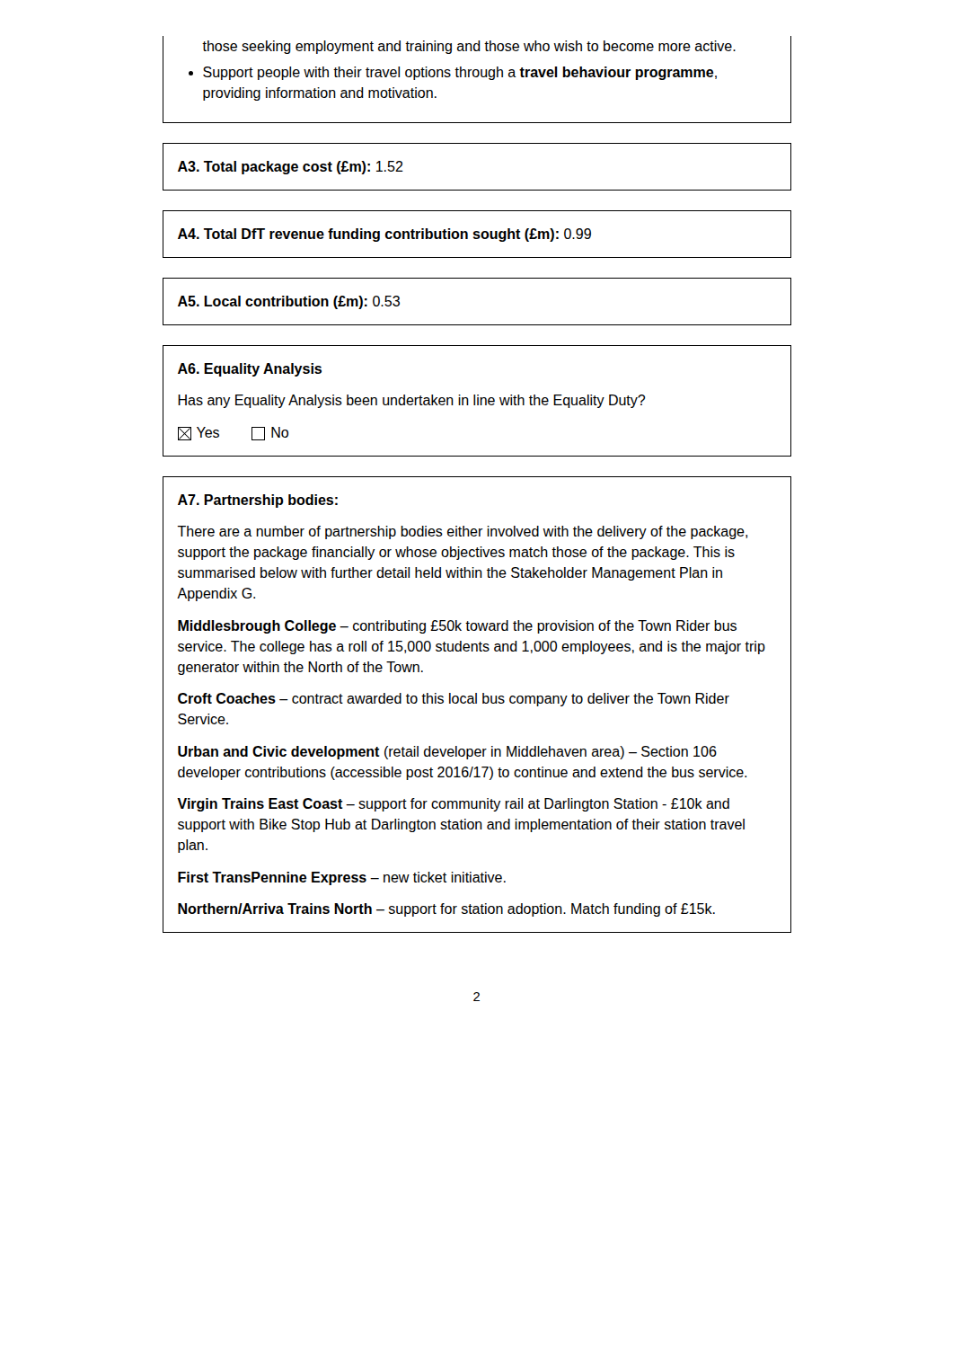those seeking employment and training and those who wish to become more active.
Support people with their travel options through a travel behaviour programme, providing information and motivation.
A3. Total package cost (£m): 1.52
A4. Total DfT revenue funding contribution sought (£m): 0.99
A5. Local contribution (£m): 0.53
A6. Equality Analysis
Has any Equality Analysis been undertaken in line with the Equality Duty?
Yes No
A7. Partnership bodies:
There are a number of partnership bodies either involved with the delivery of the package, support the package financially or whose objectives match those of the package. This is summarised below with further detail held within the Stakeholder Management Plan in Appendix G.
Middlesbrough College – contributing £50k toward the provision of the Town Rider bus service. The college has a roll of 15,000 students and 1,000 employees, and is the major trip generator within the North of the Town.
Croft Coaches – contract awarded to this local bus company to deliver the Town Rider Service.
Urban and Civic development (retail developer in Middlehaven area) – Section 106 developer contributions (accessible post 2016/17) to continue and extend the bus service.
Virgin Trains East Coast – support for community rail at Darlington Station - £10k and support with Bike Stop Hub at Darlington station and implementation of their station travel plan.
First TransPennine Express – new ticket initiative.
Northern/Arriva Trains North – support for station adoption. Match funding of £15k.
2